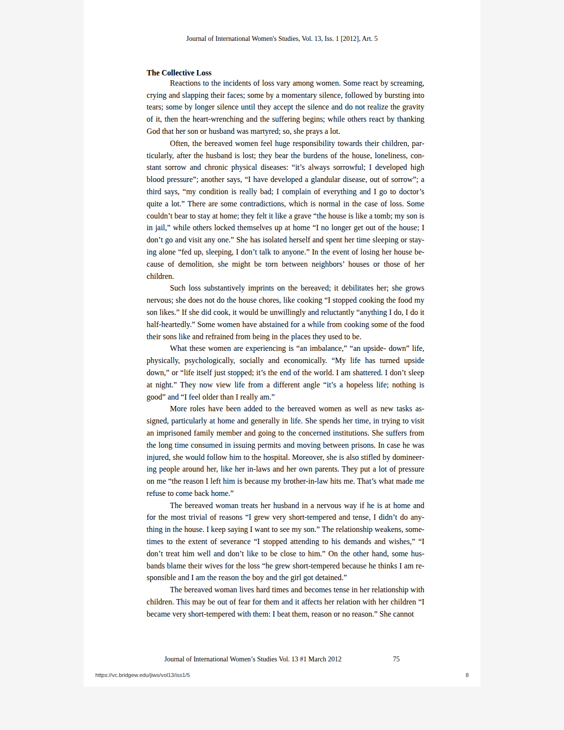Journal of International Women's Studies, Vol. 13, Iss. 1 [2012], Art. 5
The Collective Loss
Reactions to the incidents of loss vary among women. Some react by screaming, crying and slapping their faces; some by a momentary silence, followed by bursting into tears; some by longer silence until they accept the silence and do not realize the gravity of it, then the heart-wrenching and the suffering begins; while others react by thanking God that her son or husband was martyred; so, she prays a lot.
Often, the bereaved women feel huge responsibility towards their children, particularly, after the husband is lost; they bear the burdens of the house, loneliness, constant sorrow and chronic physical diseases: “it’s always sorrowful; I developed high blood pressure”; another says, “I have developed a glandular disease, out of sorrow”; a third says, “my condition is really bad; I complain of everything and I go to doctor’s quite a lot.” There are some contradictions, which is normal in the case of loss. Some couldn’t bear to stay at home; they felt it like a grave “the house is like a tomb; my son is in jail,” while others locked themselves up at home “I no longer get out of the house; I don’t go and visit any one.” She has isolated herself and spent her time sleeping or staying alone “fed up, sleeping, I don’t talk to anyone.” In the event of losing her house because of demolition, she might be torn between neighbors’ houses or those of her children.
Such loss substantively imprints on the bereaved; it debilitates her; she grows nervous; she does not do the house chores, like cooking “I stopped cooking the food my son likes.” If she did cook, it would be unwillingly and reluctantly “anything I do, I do it half-heartedly.” Some women have abstained for a while from cooking some of the food their sons like and refrained from being in the places they used to be.
What these women are experiencing is “an imbalance,” “an upside- down” life, physically, psychologically, socially and economically. “My life has turned upside down,” or “life itself just stopped; it’s the end of the world. I am shattered. I don’t sleep at night.” They now view life from a different angle “it’s a hopeless life; nothing is good” and “I feel older than I really am.”
More roles have been added to the bereaved women as well as new tasks assigned, particularly at home and generally in life. She spends her time, in trying to visit an imprisoned family member and going to the concerned institutions. She suffers from the long time consumed in issuing permits and moving between prisons. In case he was injured, she would follow him to the hospital. Moreover, she is also stifled by domineering people around her, like her in-laws and her own parents. They put a lot of pressure on me “the reason I left him is because my brother-in-law hits me. That’s what made me refuse to come back home.”
The bereaved woman treats her husband in a nervous way if he is at home and for the most trivial of reasons “I grew very short-tempered and tense, I didn’t do anything in the house. I keep saying I want to see my son.” The relationship weakens, sometimes to the extent of severance “I stopped attending to his demands and wishes,” “I don’t treat him well and don’t like to be close to him.” On the other hand, some husbands blame their wives for the loss “he grew short-tempered because he thinks I am responsible and I am the reason the boy and the girl got detained.”
The bereaved woman lives hard times and becomes tense in her relationship with children. This may be out of fear for them and it affects her relation with her children “I became very short-tempered with them: I beat them, reason or no reason.” She cannot
Journal of International Women’s Studies Vol. 13 #1 March 201275
https://vc.bridgew.edu/jiws/vol13/iss1/5 8